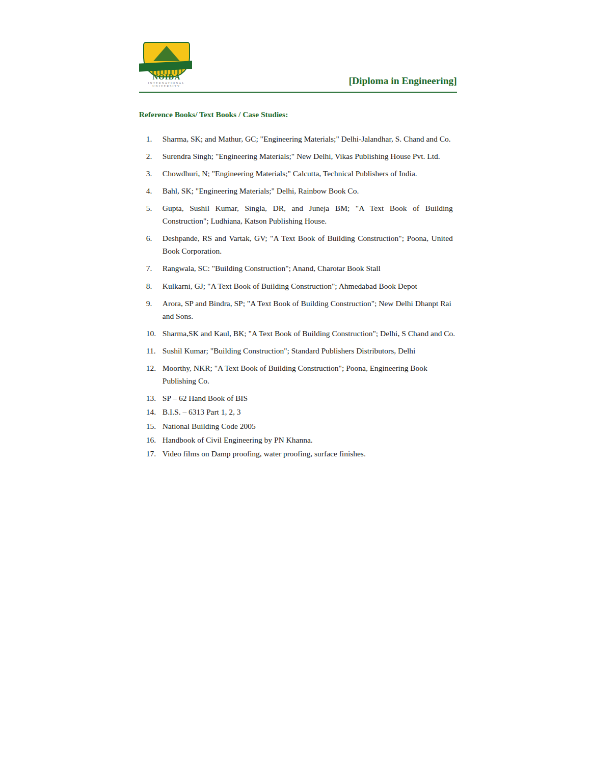NOIDA
International University
[Diploma in Engineering]
Reference Books/ Text Books / Case Studies:
Sharma, SK; and Mathur, GC; "Engineering Materials;" Delhi-Jalandhar, S. Chand and Co.
Surendra Singh; "Engineering Materials;" New Delhi, Vikas Publishing House Pvt. Ltd.
Chowdhuri, N; "Engineering Materials;" Calcutta, Technical Publishers of India.
Bahl, SK; "Engineering Materials;" Delhi, Rainbow Book Co.
Gupta, Sushil Kumar, Singla, DR, and Juneja BM; "A Text Book of Building Construction"; Ludhiana, Katson Publishing House.
Deshpande, RS and Vartak, GV; "A Text Book of Building Construction"; Poona, United Book Corporation.
Rangwala, SC: "Building Construction"; Anand, Charotar Book Stall
Kulkarni, GJ; "A Text Book of Building Construction"; Ahmedabad Book Depot
Arora, SP and Bindra, SP; "A Text Book of Building Construction"; New Delhi Dhanpt Rai and Sons.
Sharma,SK and Kaul, BK; "A Text Book of Building Construction"; Delhi, S Chand and Co.
Sushil Kumar; "Building Construction"; Standard Publishers Distributors, Delhi
Moorthy, NKR; "A Text Book of Building Construction"; Poona, Engineering Book Publishing Co.
SP – 62 Hand Book of BIS
B.I.S. – 6313 Part 1, 2, 3
National Building Code 2005
Handbook of Civil Engineering by PN Khanna.
Video films on Damp proofing, water proofing, surface finishes.